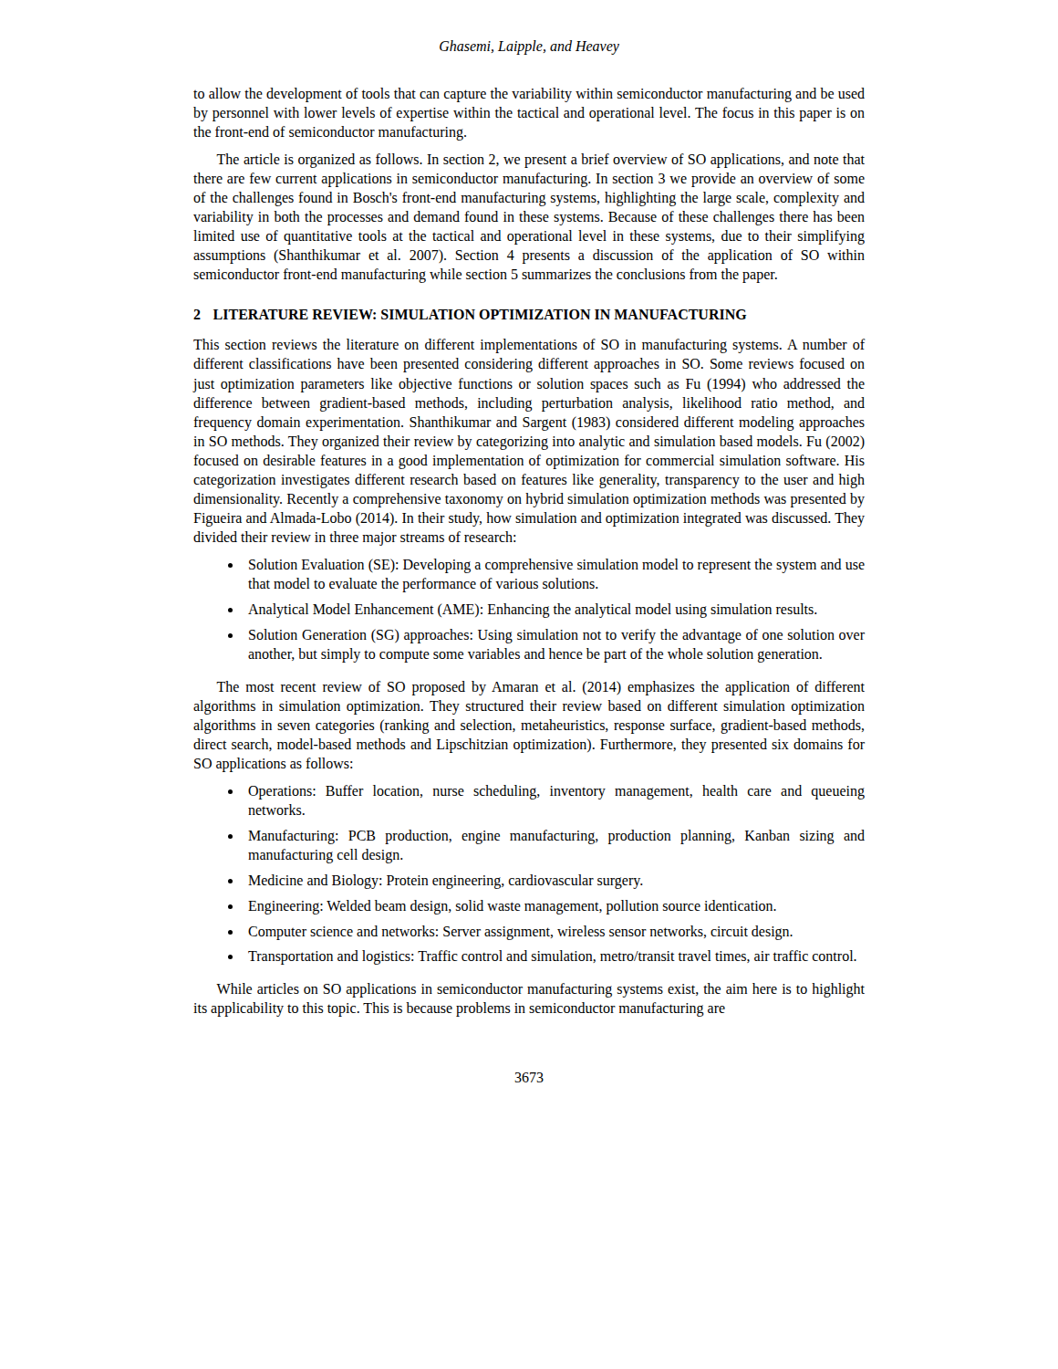Ghasemi, Laipple, and Heavey
to allow the development of tools that can capture the variability within semiconductor manufacturing and be used by personnel with lower levels of expertise within the tactical and operational level. The focus in this paper is on the front-end of semiconductor manufacturing.
The article is organized as follows. In section 2, we present a brief overview of SO applications, and note that there are few current applications in semiconductor manufacturing. In section 3 we provide an overview of some of the challenges found in Bosch's front-end manufacturing systems, highlighting the large scale, complexity and variability in both the processes and demand found in these systems. Because of these challenges there has been limited use of quantitative tools at the tactical and operational level in these systems, due to their simplifying assumptions (Shanthikumar et al. 2007). Section 4 presents a discussion of the application of SO within semiconductor front-end manufacturing while section 5 summarizes the conclusions from the paper.
2 LITERATURE REVIEW: SIMULATION OPTIMIZATION IN MANUFACTURING
This section reviews the literature on different implementations of SO in manufacturing systems. A number of different classifications have been presented considering different approaches in SO. Some reviews focused on just optimization parameters like objective functions or solution spaces such as Fu (1994) who addressed the difference between gradient-based methods, including perturbation analysis, likelihood ratio method, and frequency domain experimentation. Shanthikumar and Sargent (1983) considered different modeling approaches in SO methods. They organized their review by categorizing into analytic and simulation based models. Fu (2002) focused on desirable features in a good implementation of optimization for commercial simulation software. His categorization investigates different research based on features like generality, transparency to the user and high dimensionality. Recently a comprehensive taxonomy on hybrid simulation optimization methods was presented by Figueira and Almada-Lobo (2014). In their study, how simulation and optimization integrated was discussed. They divided their review in three major streams of research:
Solution Evaluation (SE): Developing a comprehensive simulation model to represent the system and use that model to evaluate the performance of various solutions.
Analytical Model Enhancement (AME): Enhancing the analytical model using simulation results.
Solution Generation (SG) approaches: Using simulation not to verify the advantage of one solution over another, but simply to compute some variables and hence be part of the whole solution generation.
The most recent review of SO proposed by Amaran et al. (2014) emphasizes the application of different algorithms in simulation optimization. They structured their review based on different simulation optimization algorithms in seven categories (ranking and selection, metaheuristics, response surface, gradient-based methods, direct search, model-based methods and Lipschitzian optimization). Furthermore, they presented six domains for SO applications as follows:
Operations: Buffer location, nurse scheduling, inventory management, health care and queueing networks.
Manufacturing: PCB production, engine manufacturing, production planning, Kanban sizing and manufacturing cell design.
Medicine and Biology: Protein engineering, cardiovascular surgery.
Engineering: Welded beam design, solid waste management, pollution source identication.
Computer science and networks: Server assignment, wireless sensor networks, circuit design.
Transportation and logistics: Traffic control and simulation, metro/transit travel times, air traffic control.
While articles on SO applications in semiconductor manufacturing systems exist, the aim here is to highlight its applicability to this topic. This is because problems in semiconductor manufacturing are
3673